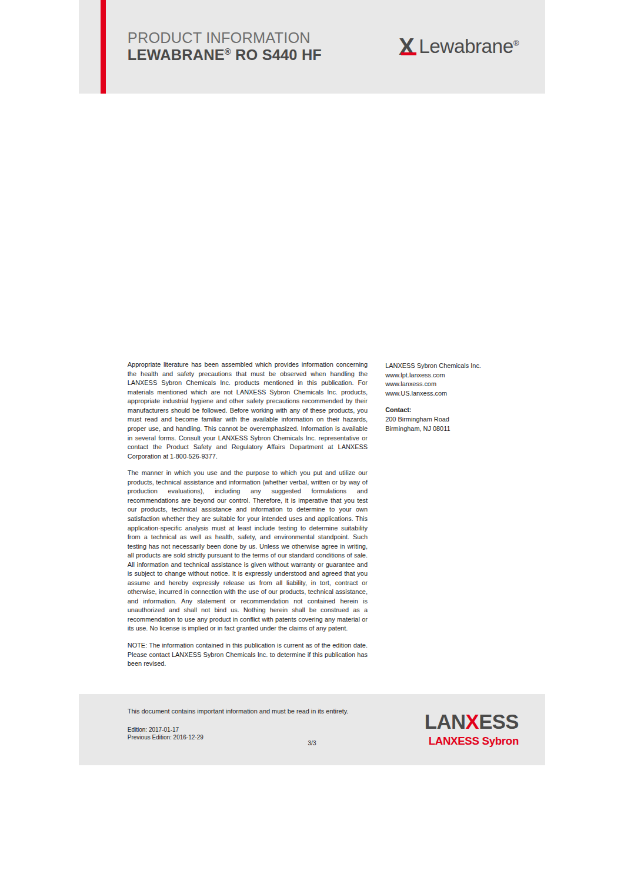PRODUCT INFORMATION
LEWABRANE® RO S440 HF
X Lewabrane®
Appropriate literature has been assembled which provides information concerning the health and safety precautions that must be observed when handling the LANXESS Sybron Chemicals Inc. products mentioned in this publication. For materials mentioned which are not LANXESS Sybron Chemicals Inc. products, appropriate industrial hygiene and other safety precautions recommended by their manufacturers should be followed. Before working with any of these products, you must read and become familiar with the available information on their hazards, proper use, and handling. This cannot be overemphasized. Information is available in several forms. Consult your LANXESS Sybron Chemicals Inc. representative or contact the Product Safety and Regulatory Affairs Department at LANXESS Corporation at 1-800-526-9377.
The manner in which you use and the purpose to which you put and utilize our products, technical assistance and information (whether verbal, written or by way of production evaluations), including any suggested formulations and recommendations are beyond our control. Therefore, it is imperative that you test our products, technical assistance and information to determine to your own satisfaction whether they are suitable for your intended uses and applications. This application-specific analysis must at least include testing to determine suitability from a technical as well as health, safety, and environmental standpoint. Such testing has not necessarily been done by us. Unless we otherwise agree in writing, all products are sold strictly pursuant to the terms of our standard conditions of sale. All information and technical assistance is given without warranty or guarantee and is subject to change without notice. It is expressly understood and agreed that you assume and hereby expressly release us from all liability, in tort, contract or otherwise, incurred in connection with the use of our products, technical assistance, and information. Any statement or recommendation not contained herein is unauthorized and shall not bind us. Nothing herein shall be construed as a recommendation to use any product in conflict with patents covering any material or its use. No license is implied or in fact granted under the claims of any patent.
NOTE: The information contained in this publication is current as of the edition date. Please contact LANXESS Sybron Chemicals Inc. to determine if this publication has been revised.
LANXESS Sybron Chemicals Inc.
www.lpt.lanxess.com
www.lanxess.com
www.US.lanxess.com
Contact:
200 Birmingham Road
Birmingham, NJ 08011
This document contains important information and must be read in its entirety.
Edition: 2017-01-17
Previous Edition: 2016-12-29
3/3
LANXESS
LANXESS Sybron